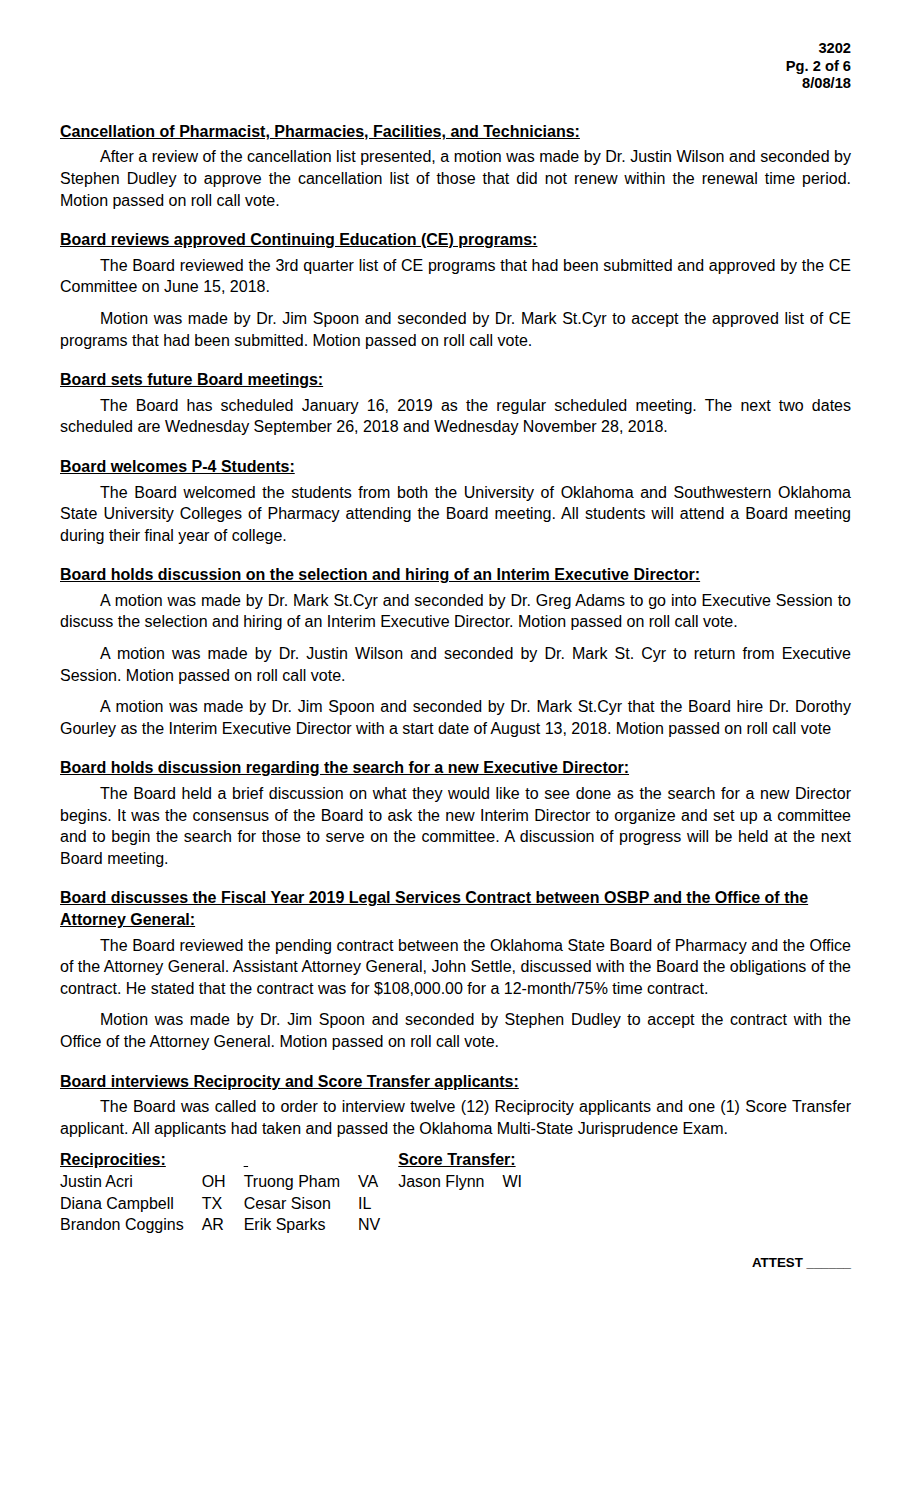3202
Pg. 2 of 6
8/08/18
Cancellation of Pharmacist, Pharmacies, Facilities, and Technicians:
After a review of the cancellation list presented, a motion was made by Dr. Justin Wilson and seconded by Stephen Dudley to approve the cancellation list of those that did not renew within the renewal time period. Motion passed on roll call vote.
Board reviews approved Continuing Education (CE) programs:
The Board reviewed the 3rd quarter list of CE programs that had been submitted and approved by the CE Committee on June 15, 2018.
Motion was made by Dr. Jim Spoon and seconded by Dr. Mark St.Cyr to accept the approved list of CE programs that had been submitted. Motion passed on roll call vote.
Board sets future Board meetings:
The Board has scheduled January 16, 2019 as the regular scheduled meeting. The next two dates scheduled are Wednesday September 26, 2018 and Wednesday November 28, 2018.
Board welcomes P-4 Students:
The Board welcomed the students from both the University of Oklahoma and Southwestern Oklahoma State University Colleges of Pharmacy attending the Board meeting. All students will attend a Board meeting during their final year of college.
Board holds discussion on the selection and hiring of an Interim Executive Director:
A motion was made by Dr. Mark St.Cyr and seconded by Dr. Greg Adams to go into Executive Session to discuss the selection and hiring of an Interim Executive Director. Motion passed on roll call vote.
A motion was made by Dr. Justin Wilson and seconded by Dr. Mark St. Cyr to return from Executive Session. Motion passed on roll call vote.
A motion was made by Dr. Jim Spoon and seconded by Dr. Mark St.Cyr that the Board hire Dr. Dorothy Gourley as the Interim Executive Director with a start date of August 13, 2018. Motion passed on roll call vote
Board holds discussion regarding the search for a new Executive Director:
The Board held a brief discussion on what they would like to see done as the search for a new Director begins. It was the consensus of the Board to ask the new Interim Director to organize and set up a committee and to begin the search for those to serve on the committee. A discussion of progress will be held at the next Board meeting.
Board discusses the Fiscal Year 2019 Legal Services Contract between OSBP and the Office of the Attorney General:
The Board reviewed the pending contract between the Oklahoma State Board of Pharmacy and the Office of the Attorney General. Assistant Attorney General, John Settle, discussed with the Board the obligations of the contract. He stated that the contract was for $108,000.00 for a 12-month/75% time contract.
Motion was made by Dr. Jim Spoon and seconded by Stephen Dudley to accept the contract with the Office of the Attorney General. Motion passed on roll call vote.
Board interviews Reciprocity and Score Transfer applicants:
The Board was called to order to interview twelve (12) Reciprocity applicants and one (1) Score Transfer applicant. All applicants had taken and passed the Oklahoma Multi-State Jurisprudence Exam.
| Reciprocities: | | Score Transfer: |
| --- | --- | --- |
| Justin Acri | OH | Truong Pham | VA | Jason Flynn | WI |
| Diana Campbell | TX | Cesar Sison | IL | | |
| Brandon Coggins | AR | Erik Sparks | NV | | |
ATTEST ______